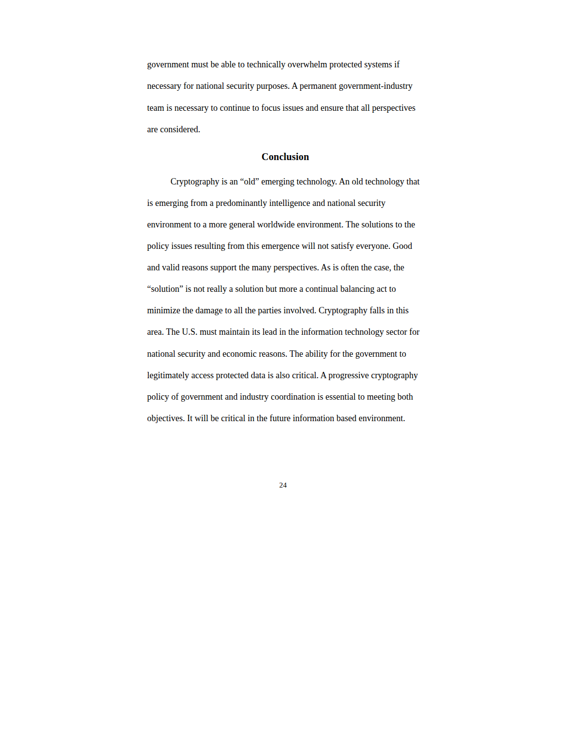government must be able to technically overwhelm protected systems if necessary for national security purposes. A permanent government-industry team is necessary to continue to focus issues and ensure that all perspectives are considered.
Conclusion
Cryptography is an “old” emerging technology. An old technology that is emerging from a predominantly intelligence and national security environment to a more general worldwide environment. The solutions to the policy issues resulting from this emergence will not satisfy everyone. Good and valid reasons support the many perspectives. As is often the case, the “solution” is not really a solution but more a continual balancing act to minimize the damage to all the parties involved. Cryptography falls in this area. The U.S. must maintain its lead in the information technology sector for national security and economic reasons. The ability for the government to legitimately access protected data is also critical. A progressive cryptography policy of government and industry coordination is essential to meeting both objectives. It will be critical in the future information based environment.
24